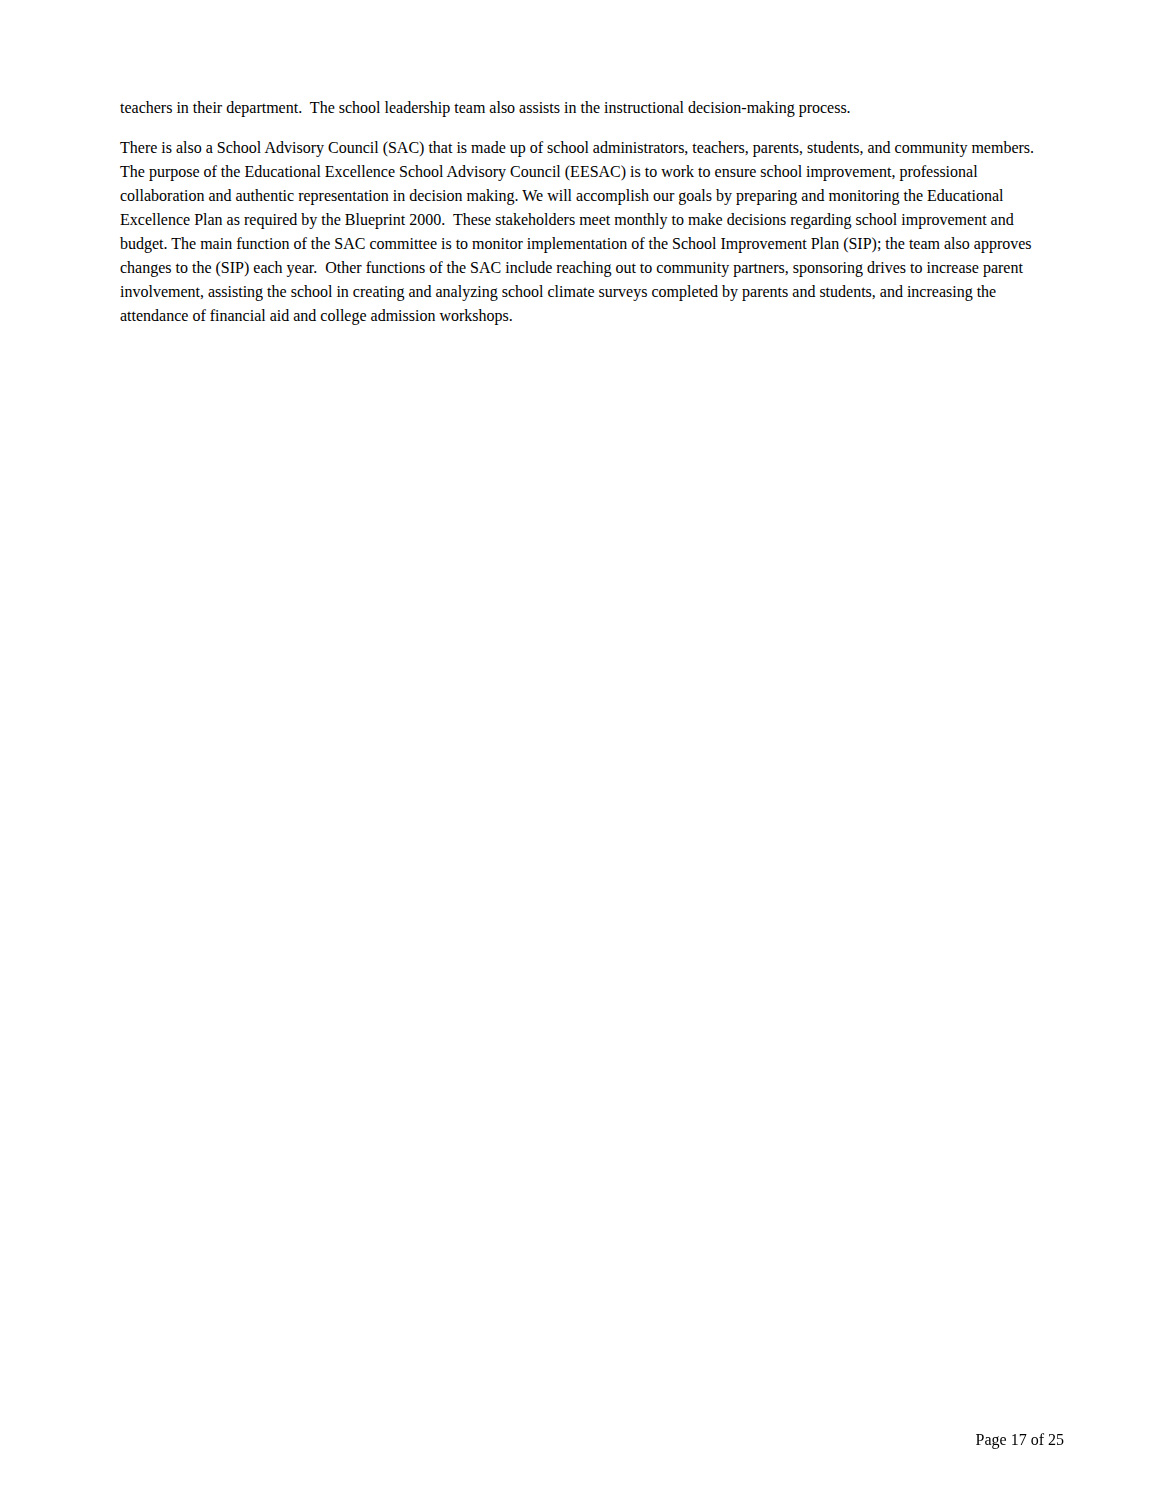teachers in their department. The school leadership team also assists in the instructional decision-making process.
There is also a School Advisory Council (SAC) that is made up of school administrators, teachers, parents, students, and community members. The purpose of the Educational Excellence School Advisory Council (EESAC) is to work to ensure school improvement, professional collaboration and authentic representation in decision making. We will accomplish our goals by preparing and monitoring the Educational Excellence Plan as required by the Blueprint 2000. These stakeholders meet monthly to make decisions regarding school improvement and budget. The main function of the SAC committee is to monitor implementation of the School Improvement Plan (SIP); the team also approves changes to the (SIP) each year. Other functions of the SAC include reaching out to community partners, sponsoring drives to increase parent involvement, assisting the school in creating and analyzing school climate surveys completed by parents and students, and increasing the attendance of financial aid and college admission workshops.
Page 17 of 25